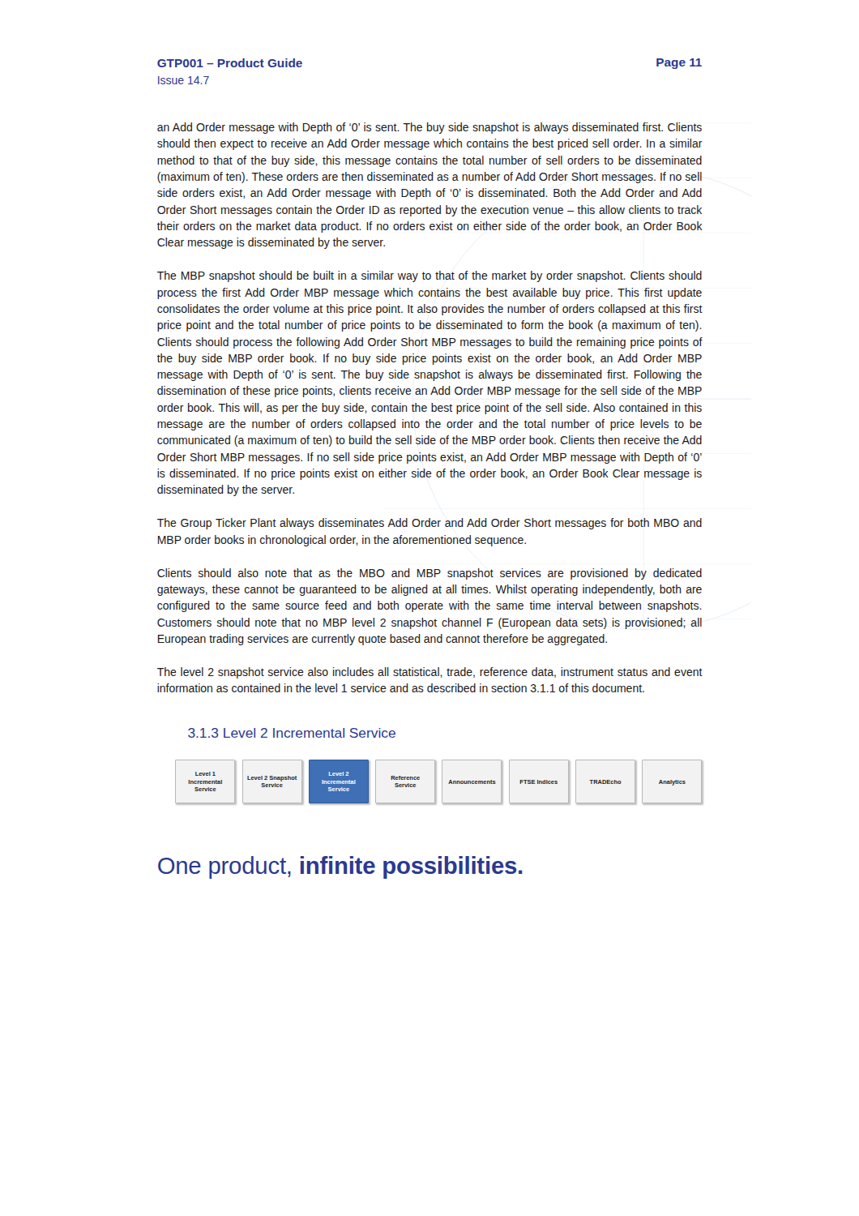GTP001 – Product Guide
Issue 14.7
Page 11
an Add Order message with Depth of ‘0’ is sent. The buy side snapshot is always disseminated first. Clients should then expect to receive an Add Order message which contains the best priced sell order. In a similar method to that of the buy side, this message contains the total number of sell orders to be disseminated (maximum of ten). These orders are then disseminated as a number of Add Order Short messages. If no sell side orders exist, an Add Order message with Depth of ‘0’ is disseminated. Both the Add Order and Add Order Short messages contain the Order ID as reported by the execution venue – this allow clients to track their orders on the market data product. If no orders exist on either side of the order book, an Order Book Clear message is disseminated by the server.
The MBP snapshot should be built in a similar way to that of the market by order snapshot. Clients should process the first Add Order MBP message which contains the best available buy price. This first update consolidates the order volume at this price point. It also provides the number of orders collapsed at this first price point and the total number of price points to be disseminated to form the book (a maximum of ten). Clients should process the following Add Order Short MBP messages to build the remaining price points of the buy side MBP order book. If no buy side price points exist on the order book, an Add Order MBP message with Depth of ‘0’ is sent. The buy side snapshot is always be disseminated first. Following the dissemination of these price points, clients receive an Add Order MBP message for the sell side of the MBP order book. This will, as per the buy side, contain the best price point of the sell side. Also contained in this message are the number of orders collapsed into the order and the total number of price levels to be communicated (a maximum of ten) to build the sell side of the MBP order book. Clients then receive the Add Order Short MBP messages. If no sell side price points exist, an Add Order MBP message with Depth of ‘0’ is disseminated. If no price points exist on either side of the order book, an Order Book Clear message is disseminated by the server.
The Group Ticker Plant always disseminates Add Order and Add Order Short messages for both MBO and MBP order books in chronological order, in the aforementioned sequence.
Clients should also note that as the MBO and MBP snapshot services are provisioned by dedicated gateways, these cannot be guaranteed to be aligned at all times. Whilst operating independently, both are configured to the same source feed and both operate with the same time interval between snapshots. Customers should note that no MBP level 2 snapshot channel F (European data sets) is provisioned; all European trading services are currently quote based and cannot therefore be aggregated.
The level 2 snapshot service also includes all statistical, trade, reference data, instrument status and event information as contained in the level 1 service and as described in section 3.1.1 of this document.
3.1.3 Level 2 Incremental Service
Level 1
Incremental
Service
Level 2 Snapshot
Service
Level 2
Incremental
Service
Reference Service
Announcements
FTSE Indices
TRADEcho
Analytics
One product, infinite possibilities.